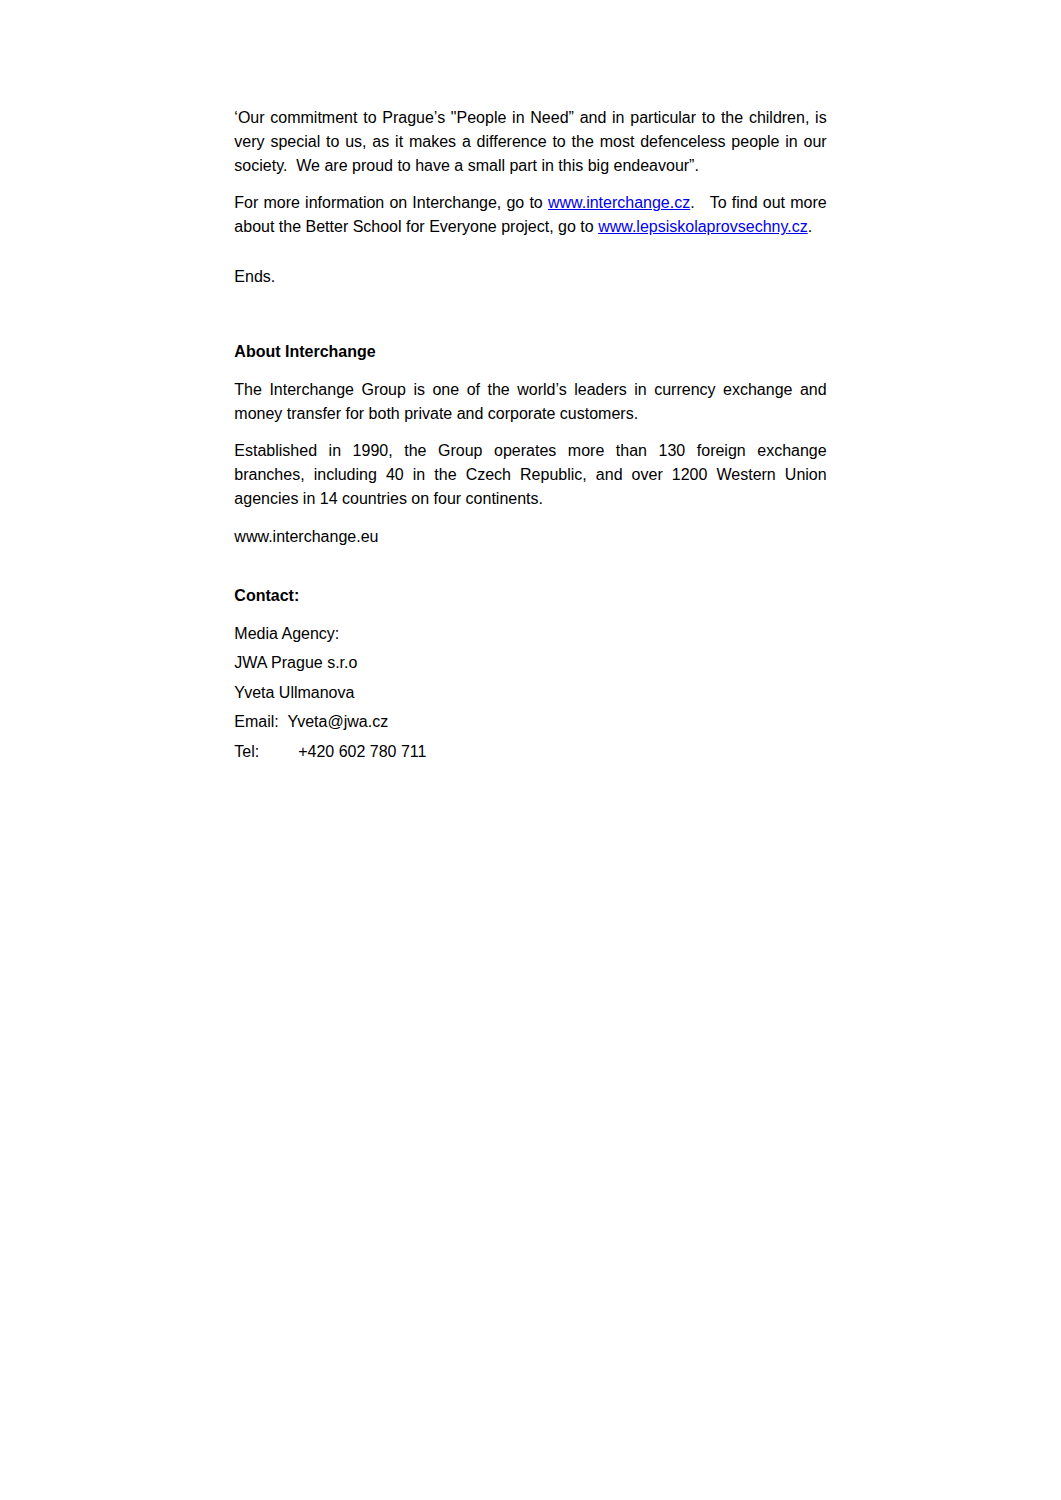‘Our commitment to Prague’s "People in Need” and in particular to the children, is very special to us, as it makes a difference to the most defenceless people in our society. We are proud to have a small part in this big endeavour”.
For more information on Interchange, go to www.interchange.cz. To find out more about the Better School for Everyone project, go to www.lepsiskolaprovsechny.cz.
Ends.
About Interchange
The Interchange Group is one of the world’s leaders in currency exchange and money transfer for both private and corporate customers.
Established in 1990, the Group operates more than 130 foreign exchange branches, including 40 in the Czech Republic, and over 1200 Western Union agencies in 14 countries on four continents.
www.interchange.eu
Contact:
Media Agency:
JWA Prague s.r.o
Yveta Ullmanova
Email: Yveta@jwa.cz
Tel: +420 602 780 711